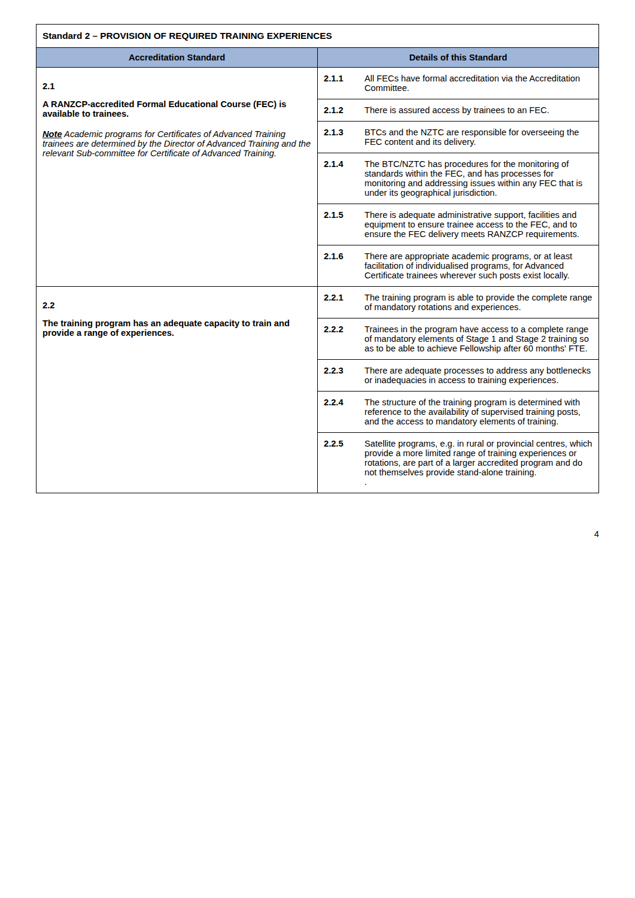| Standard 2 – PROVISION OF REQUIRED TRAINING EXPERIENCES |
| Accreditation Standard | Details of this Standard |
| 2.1 A RANZCP-accredited Formal Educational Course (FEC) is available to trainees. Note Academic programs for Certificates of Advanced Training trainees are determined by the Director of Advanced Training and the relevant Sub-committee for Certificate of Advanced Training. | / 2.1.1 / All FECs have formal accreditation via the Accreditation Committee. / / 2.1.2 / There is assured access by trainees to an FEC. / / 2.1.3 / BTCs and the NZTC are responsible for overseeing the FEC content and its delivery. / / 2.1.4 / The BTC/NZTC has procedures for the monitoring of standards within the FEC, and has processes for monitoring and addressing issues within any FEC that is under its geographical jurisdiction. / / 2.1.5 / There is adequate administrative support, facilities and equipment to ensure trainee access to the FEC, and to ensure the FEC delivery meets RANZCP requirements. / / 2.1.6 / There are appropriate academic programs, or at least facilitation of individualised programs, for Advanced Certificate trainees wherever such posts exist locally. / |
| 2.2 The training program has an adequate capacity to train and provide a range of experiences. | / 2.2.1 / The training program is able to provide the complete range of mandatory rotations and experiences. / / 2.2.2 / Trainees in the program have access to a complete range of mandatory elements of Stage 1 and Stage 2 training so as to be able to achieve Fellowship after 60 months' FTE. / / 2.2.3 / There are adequate processes to address any bottlenecks or inadequacies in access to training experiences. / / 2.2.4 / The structure of the training program is determined with reference to the availability of supervised training posts, and the access to mandatory elements of training. / / 2.2.5 / Satellite programs, e.g. in rural or provincial centres, which provide a more limited range of training experiences or rotations, are part of a larger accredited program and do not themselves provide stand-alone training. . / |
4